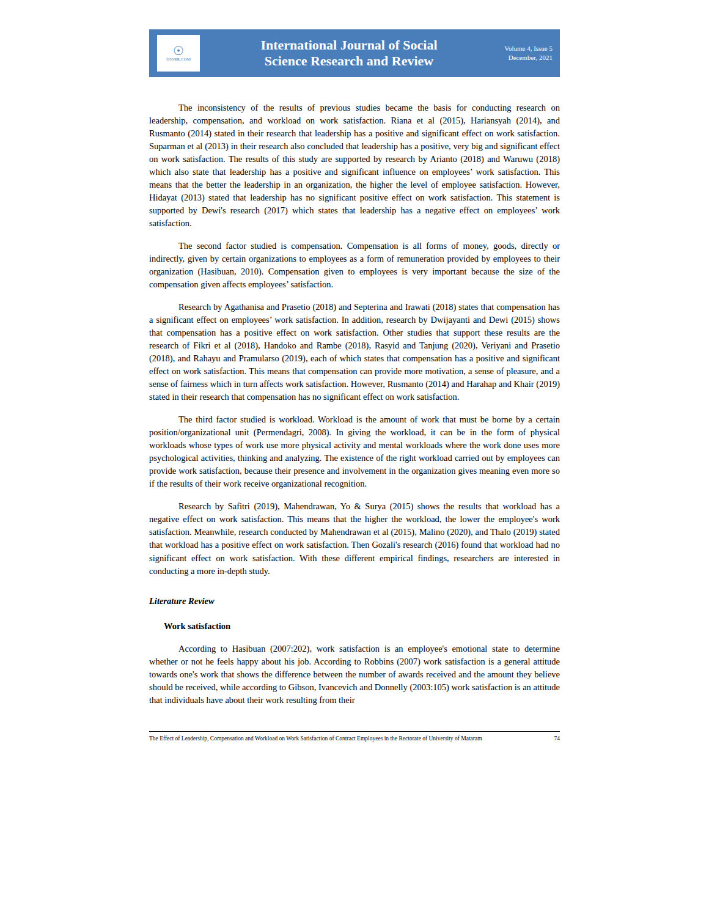☉
IJSSRR.COM
International Journal of Social
Science Research and Review
Volume 4, Issue 5
December, 2021
The inconsistency of the results of previous studies became the basis for conducting research on leadership, compensation, and workload on work satisfaction. Riana et al (2015), Hariansyah (2014), and Rusmanto (2014) stated in their research that leadership has a positive and significant effect on work satisfaction. Suparman et al (2013) in their research also concluded that leadership has a positive, very big and significant effect on work satisfaction. The results of this study are supported by research by Arianto (2018) and Waruwu (2018) which also state that leadership has a positive and significant influence on employees’ work satisfaction. This means that the better the leadership in an organization, the higher the level of employee satisfaction. However, Hidayat (2013) stated that leadership has no significant positive effect on work satisfaction. This statement is supported by Dewi's research (2017) which states that leadership has a negative effect on employees’ work satisfaction.
The second factor studied is compensation. Compensation is all forms of money, goods, directly or indirectly, given by certain organizations to employees as a form of remuneration provided by employees to their organization (Hasibuan, 2010). Compensation given to employees is very important because the size of the compensation given affects employees’ satisfaction.
Research by Agathanisa and Prasetio (2018) and Septerina and Irawati (2018) states that compensation has a significant effect on employees’ work satisfaction. In addition, research by Dwijayanti and Dewi (2015) shows that compensation has a positive effect on work satisfaction. Other studies that support these results are the research of Fikri et al (2018), Handoko and Rambe (2018), Rasyid and Tanjung (2020), Veriyani and Prasetio (2018), and Rahayu and Pramularso (2019), each of which states that compensation has a positive and significant effect on work satisfaction. This means that compensation can provide more motivation, a sense of pleasure, and a sense of fairness which in turn affects work satisfaction. However, Rusmanto (2014) and Harahap and Khair (2019) stated in their research that compensation has no significant effect on work satisfaction.
The third factor studied is workload. Workload is the amount of work that must be borne by a certain position/organizational unit (Permendagri, 2008). In giving the workload, it can be in the form of physical workloads whose types of work use more physical activity and mental workloads where the work done uses more psychological activities, thinking and analyzing. The existence of the right workload carried out by employees can provide work satisfaction, because their presence and involvement in the organization gives meaning even more so if the results of their work receive organizational recognition.
Research by Safitri (2019), Mahendrawan, Yo & Surya (2015) shows the results that workload has a negative effect on work satisfaction. This means that the higher the workload, the lower the employee's work satisfaction. Meanwhile, research conducted by Mahendrawan et al (2015), Malino (2020), and Thalo (2019) stated that workload has a positive effect on work satisfaction. Then Gozali's research (2016) found that workload had no significant effect on work satisfaction. With these different empirical findings, researchers are interested in conducting a more in-depth study.
Literature Review
Work satisfaction
According to Hasibuan (2007:202), work satisfaction is an employee's emotional state to determine whether or not he feels happy about his job. According to Robbins (2007) work satisfaction is a general attitude towards one's work that shows the difference between the number of awards received and the amount they believe should be received, while according to Gibson, Ivancevich and Donnelly (2003:105) work satisfaction is an attitude that individuals have about their work resulting from their
The Effect of Leadership, Compensation and Workload on Work Satisfaction of Contract Employees in the Rectorate of University of Mataram
74